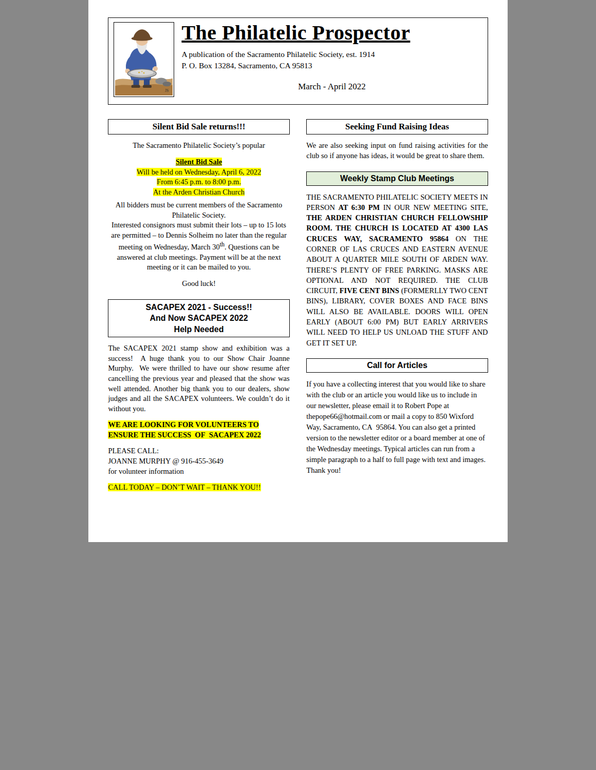JS
The Philatelic Prospector
A publication of the Sacramento Philatelic Society, est. 1914
P. O. Box 13284, Sacramento, CA 95813
March - April 2022
Silent Bid Sale returns!!!
The Sacramento Philatelic Society’s popular
Silent Bid Sale
Will be held on Wednesday, April 6, 2022
From 6:45 p.m. to 8:00 p.m.
At the Arden Christian Church
All bidders must be current members of the Sacramento Philatelic Society.
Interested consignors must submit their lots – up to 15 lots are permitted – to Dennis Solheim no later than the regular meeting on Wednesday, March 30th. Questions can be answered at club meetings. Payment will be at the next meeting or it can be mailed to you.
Good luck!
SACAPEX 2021 - Success!!
And Now SACAPEX 2022
Help Needed
The SACAPEX 2021 stamp show and exhibition was a success! A huge thank you to our Show Chair Joanne Murphy. We were thrilled to have our show resume after cancelling the previous year and pleased that the show was well attended. Another big thank you to our dealers, show judges and all the SACAPEX volunteers. We couldn’t do it without you.
WE ARE LOOKING FOR VOLUNTEERS TO ENSURE THE SUCCESS OF SACAPEX 2022
PLEASE CALL:
JOANNE MURPHY @ 916-455-3649
for volunteer information
CALL TODAY – DON’T WAIT – THANK YOU!!
Seeking Fund Raising Ideas
We are also seeking input on fund raising activities for the club so if anyone has ideas, it would be great to share them.
Weekly Stamp Club Meetings
The Sacramento Philatelic Society meets in person at 6:30 pm in our new meeting site, the Arden Christian Church Fellowship Room. The church is located at 4300 Las Cruces Way, Sacramento 95864 on the corner of Las Cruces and Eastern Avenue about a quarter mile south of Arden Way. There’s plenty of free parking. Masks are optional and not required. The club circuit, five cent bins (formerlly two cent bins), library, cover boxes and face bins will also be available. Doors will open early (about 6:00 pm) but early arrivers will need to help us unload the stuff and get it set up.
Call for Articles
If you have a collecting interest that you would like to share with the club or an article you would like us to include in our newsletter, please email it to Robert Pope at thepope66@hotmail.com or mail a copy to 850 Wixford Way, Sacramento, CA 95864. You can also get a printed version to the newsletter editor or a board member at one of the Wednesday meetings. Typical articles can run from a simple paragraph to a half to full page with text and images. Thank you!